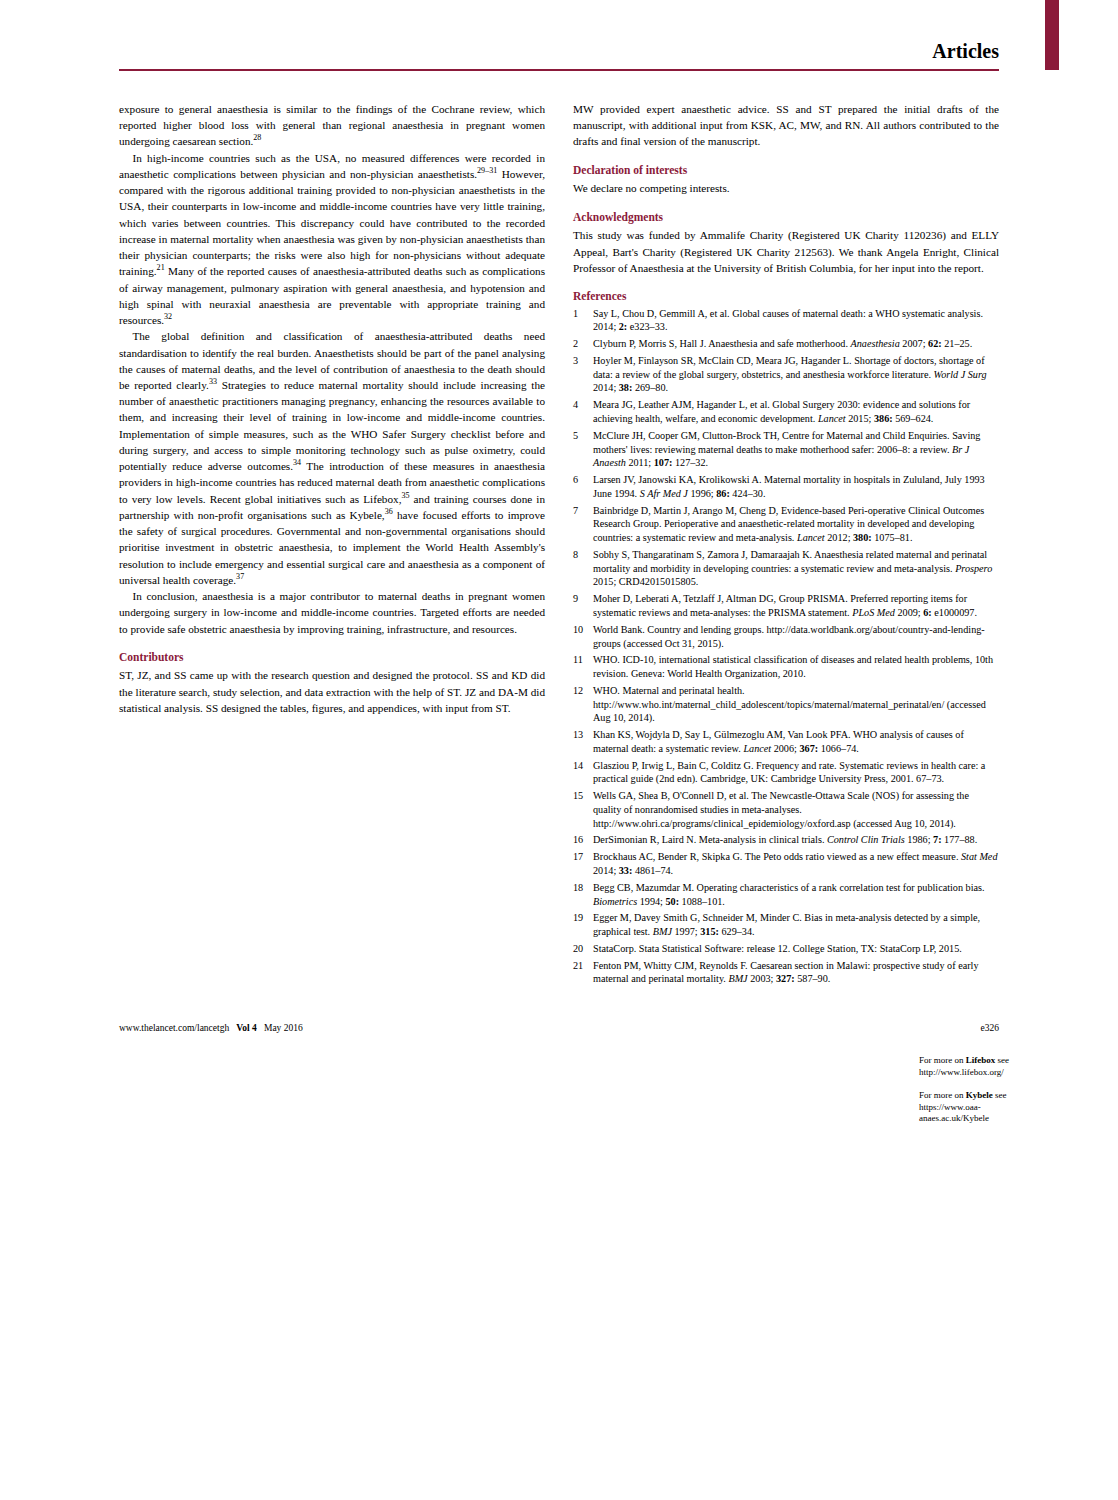Articles
exposure to general anaesthesia is similar to the findings of the Cochrane review, which reported higher blood loss with general than regional anaesthesia in pregnant women undergoing caesarean section.28
In high-income countries such as the USA, no measured differences were recorded in anaesthetic complications between physician and non-physician anaesthetists.29–31 However, compared with the rigorous additional training provided to non-physician anaesthetists in the USA, their counterparts in low-income and middle-income countries have very little training, which varies between countries. This discrepancy could have contributed to the recorded increase in maternal mortality when anaesthesia was given by non-physician anaesthetists than their physician counterparts; the risks were also high for non-physicians without adequate training.21 Many of the reported causes of anaesthesia-attributed deaths such as complications of airway management, pulmonary aspiration with general anaesthesia, and hypotension and high spinal with neuraxial anaesthesia are preventable with appropriate training and resources.32
The global definition and classification of anaesthesia-attributed deaths need standardisation to identify the real burden. Anaesthetists should be part of the panel analysing the causes of maternal deaths, and the level of contribution of anaesthesia to the death should be reported clearly.33 Strategies to reduce maternal mortality should include increasing the number of anaesthetic practitioners managing pregnancy, enhancing the resources available to them, and increasing their level of training in low-income and middle-income countries. Implementation of simple measures, such as the WHO Safer Surgery checklist before and during surgery, and access to simple monitoring technology such as pulse oximetry, could potentially reduce adverse outcomes.34 The introduction of these measures in anaesthesia providers in high-income countries has reduced maternal death from anaesthetic complications to very low levels. Recent global initiatives such as Lifebox,35 and training courses done in partnership with non-profit organisations such as Kybele,36 have focused efforts to improve the safety of surgical procedures. Governmental and non-governmental organisations should prioritise investment in obstetric anaesthesia, to implement the World Health Assembly's resolution to include emergency and essential surgical care and anaesthesia as a component of universal health coverage.37
In conclusion, anaesthesia is a major contributor to maternal deaths in pregnant women undergoing surgery in low-income and middle-income countries. Targeted efforts are needed to provide safe obstetric anaesthesia by improving training, infrastructure, and resources.
Contributors
ST, JZ, and SS came up with the research question and designed the protocol. SS and KD did the literature search, study selection, and data extraction with the help of ST. JZ and DA-M did statistical analysis. SS designed the tables, figures, and appendices, with input from ST.
MW provided expert anaesthetic advice. SS and ST prepared the initial drafts of the manuscript, with additional input from KSK, AC, MW, and RN. All authors contributed to the drafts and final version of the manuscript.
Declaration of interests
We declare no competing interests.
Acknowledgments
This study was funded by Ammalife Charity (Registered UK Charity 1120236) and ELLY Appeal, Bart's Charity (Registered UK Charity 212563). We thank Angela Enright, Clinical Professor of Anaesthesia at the University of British Columbia, for her input into the report.
References
Say L, Chou D, Gemmill A, et al. Global causes of maternal death: a WHO systematic analysis. 2014; 2: e323–33.
Clyburn P, Morris S, Hall J. Anaesthesia and safe motherhood. Anaesthesia 2007; 62: 21–25.
Hoyler M, Finlayson SR, McClain CD, Meara JG, Hagander L. Shortage of doctors, shortage of data: a review of the global surgery, obstetrics, and anesthesia workforce literature. World J Surg 2014; 38: 269–80.
Meara JG, Leather AJM, Hagander L, et al. Global Surgery 2030: evidence and solutions for achieving health, welfare, and economic development. Lancet 2015; 386: 569–624.
McClure JH, Cooper GM, Clutton-Brock TH, Centre for Maternal and Child Enquiries. Saving mothers' lives: reviewing maternal deaths to make motherhood safer: 2006–8: a review. Br J Anaesth 2011; 107: 127–32.
Larsen JV, Janowski KA, Krolikowski A. Maternal mortality in hospitals in Zululand, July 1993 June 1994. S Afr Med J 1996; 86: 424–30.
Bainbridge D, Martin J, Arango M, Cheng D, Evidence-based Peri-operative Clinical Outcomes Research Group. Perioperative and anaesthetic-related mortality in developed and developing countries: a systematic review and meta-analysis. Lancet 2012; 380: 1075–81.
Sobhy S, Thangaratinam S, Zamora J, Damaraajah K. Anaesthesia related maternal and perinatal mortality and morbidity in developing countries: a systematic review and meta-analysis. Prospero 2015; CRD42015015805.
Moher D, Leberati A, Tetzlaff J, Altman DG, Group PRISMA. Preferred reporting items for systematic reviews and meta-analyses: the PRISMA statement. PLoS Med 2009; 6: e1000097.
World Bank. Country and lending groups. http://data.worldbank.org/about/country-and-lending-groups (accessed Oct 31, 2015).
WHO. ICD-10, international statistical classification of diseases and related health problems, 10th revision. Geneva: World Health Organization, 2010.
WHO. Maternal and perinatal health. http://www.who.int/maternal_child_adolescent/topics/maternal/maternal_perinatal/en/ (accessed Aug 10, 2014).
Khan KS, Wojdyla D, Say L, Gülmezoglu AM, Van Look PFA. WHO analysis of causes of maternal death: a systematic review. Lancet 2006; 367: 1066–74.
Glasziou P, Irwig L, Bain C, Colditz G. Frequency and rate. Systematic reviews in health care: a practical guide (2nd edn). Cambridge, UK: Cambridge University Press, 2001. 67–73.
Wells GA, Shea B, O'Connell D, et al. The Newcastle-Ottawa Scale (NOS) for assessing the quality of nonrandomised studies in meta-analyses. http://www.ohri.ca/programs/clinical_epidemiology/oxford.asp (accessed Aug 10, 2014).
DerSimonian R, Laird N. Meta-analysis in clinical trials. Control Clin Trials 1986; 7: 177–88.
Brockhaus AC, Bender R, Skipka G. The Peto odds ratio viewed as a new effect measure. Stat Med 2014; 33: 4861–74.
Begg CB, Mazumdar M. Operating characteristics of a rank correlation test for publication bias. Biometrics 1994; 50: 1088–101.
Egger M, Davey Smith G, Schneider M, Minder C. Bias in meta-analysis detected by a simple, graphical test. BMJ 1997; 315: 629–34.
StataCorp. Stata Statistical Software: release 12. College Station, TX: StataCorp LP, 2015.
Fenton PM, Whitty CJM, Reynolds F. Caesarean section in Malawi: prospective study of early maternal and perinatal mortality. BMJ 2003; 327: 587–90.
For more on Lifebox see
http://www.lifebox.org/
For more on Kybele see https://www.oaa-anaes.ac.uk/Kybele
www.thelancet.com/lancetgh Vol 4 May 2016
e326